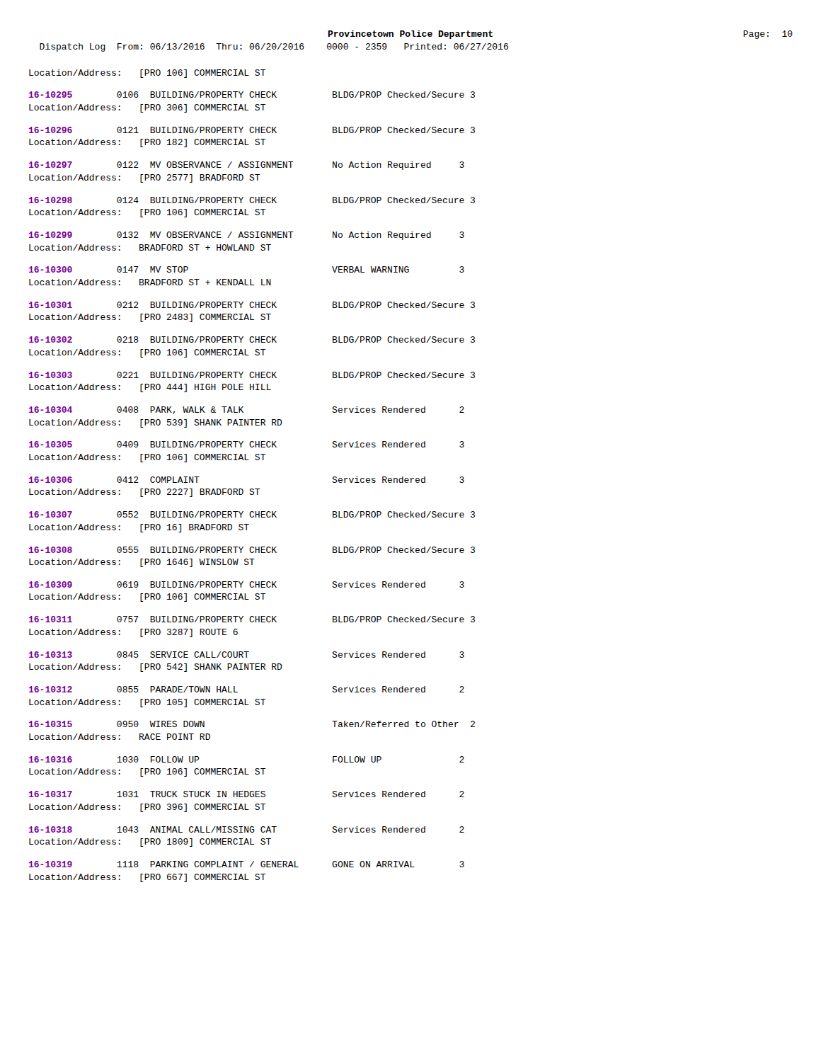Provincetown Police Department Page: 10
Dispatch Log From: 06/13/2016 Thru: 06/20/2016 0000 - 2359 Printed: 06/27/2016
Location/Address: [PRO 106] COMMERCIAL ST
16-10295 0106 BUILDING/PROPERTY CHECK BLDG/PROP Checked/Secure 3
Location/Address: [PRO 306] COMMERCIAL ST
16-10296 0121 BUILDING/PROPERTY CHECK BLDG/PROP Checked/Secure 3
Location/Address: [PRO 182] COMMERCIAL ST
16-10297 0122 MV OBSERVANCE / ASSIGNMENT No Action Required 3
Location/Address: [PRO 2577] BRADFORD ST
16-10298 0124 BUILDING/PROPERTY CHECK BLDG/PROP Checked/Secure 3
Location/Address: [PRO 106] COMMERCIAL ST
16-10299 0132 MV OBSERVANCE / ASSIGNMENT No Action Required 3
Location/Address: BRADFORD ST + HOWLAND ST
16-10300 0147 MV STOP VERBAL WARNING 3
Location/Address: BRADFORD ST + KENDALL LN
16-10301 0212 BUILDING/PROPERTY CHECK BLDG/PROP Checked/Secure 3
Location/Address: [PRO 2483] COMMERCIAL ST
16-10302 0218 BUILDING/PROPERTY CHECK BLDG/PROP Checked/Secure 3
Location/Address: [PRO 106] COMMERCIAL ST
16-10303 0221 BUILDING/PROPERTY CHECK BLDG/PROP Checked/Secure 3
Location/Address: [PRO 444] HIGH POLE HILL
16-10304 0408 PARK, WALK & TALK Services Rendered 2
Location/Address: [PRO 539] SHANK PAINTER RD
16-10305 0409 BUILDING/PROPERTY CHECK Services Rendered 3
Location/Address: [PRO 106] COMMERCIAL ST
16-10306 0412 COMPLAINT Services Rendered 3
Location/Address: [PRO 2227] BRADFORD ST
16-10307 0552 BUILDING/PROPERTY CHECK BLDG/PROP Checked/Secure 3
Location/Address: [PRO 16] BRADFORD ST
16-10308 0555 BUILDING/PROPERTY CHECK BLDG/PROP Checked/Secure 3
Location/Address: [PRO 1646] WINSLOW ST
16-10309 0619 BUILDING/PROPERTY CHECK Services Rendered 3
Location/Address: [PRO 106] COMMERCIAL ST
16-10311 0757 BUILDING/PROPERTY CHECK BLDG/PROP Checked/Secure 3
Location/Address: [PRO 3287] ROUTE 6
16-10313 0845 SERVICE CALL/COURT Services Rendered 3
Location/Address: [PRO 542] SHANK PAINTER RD
16-10312 0855 PARADE/TOWN HALL Services Rendered 2
Location/Address: [PRO 105] COMMERCIAL ST
16-10315 0950 WIRES DOWN Taken/Referred to Other 2
Location/Address: RACE POINT RD
16-10316 1030 FOLLOW UP FOLLOW UP 2
Location/Address: [PRO 106] COMMERCIAL ST
16-10317 1031 TRUCK STUCK IN HEDGES Services Rendered 2
Location/Address: [PRO 396] COMMERCIAL ST
16-10318 1043 ANIMAL CALL/MISSING CAT Services Rendered 2
Location/Address: [PRO 1809] COMMERCIAL ST
16-10319 1118 PARKING COMPLAINT / GENERAL GONE ON ARRIVAL 3
Location/Address: [PRO 667] COMMERCIAL ST